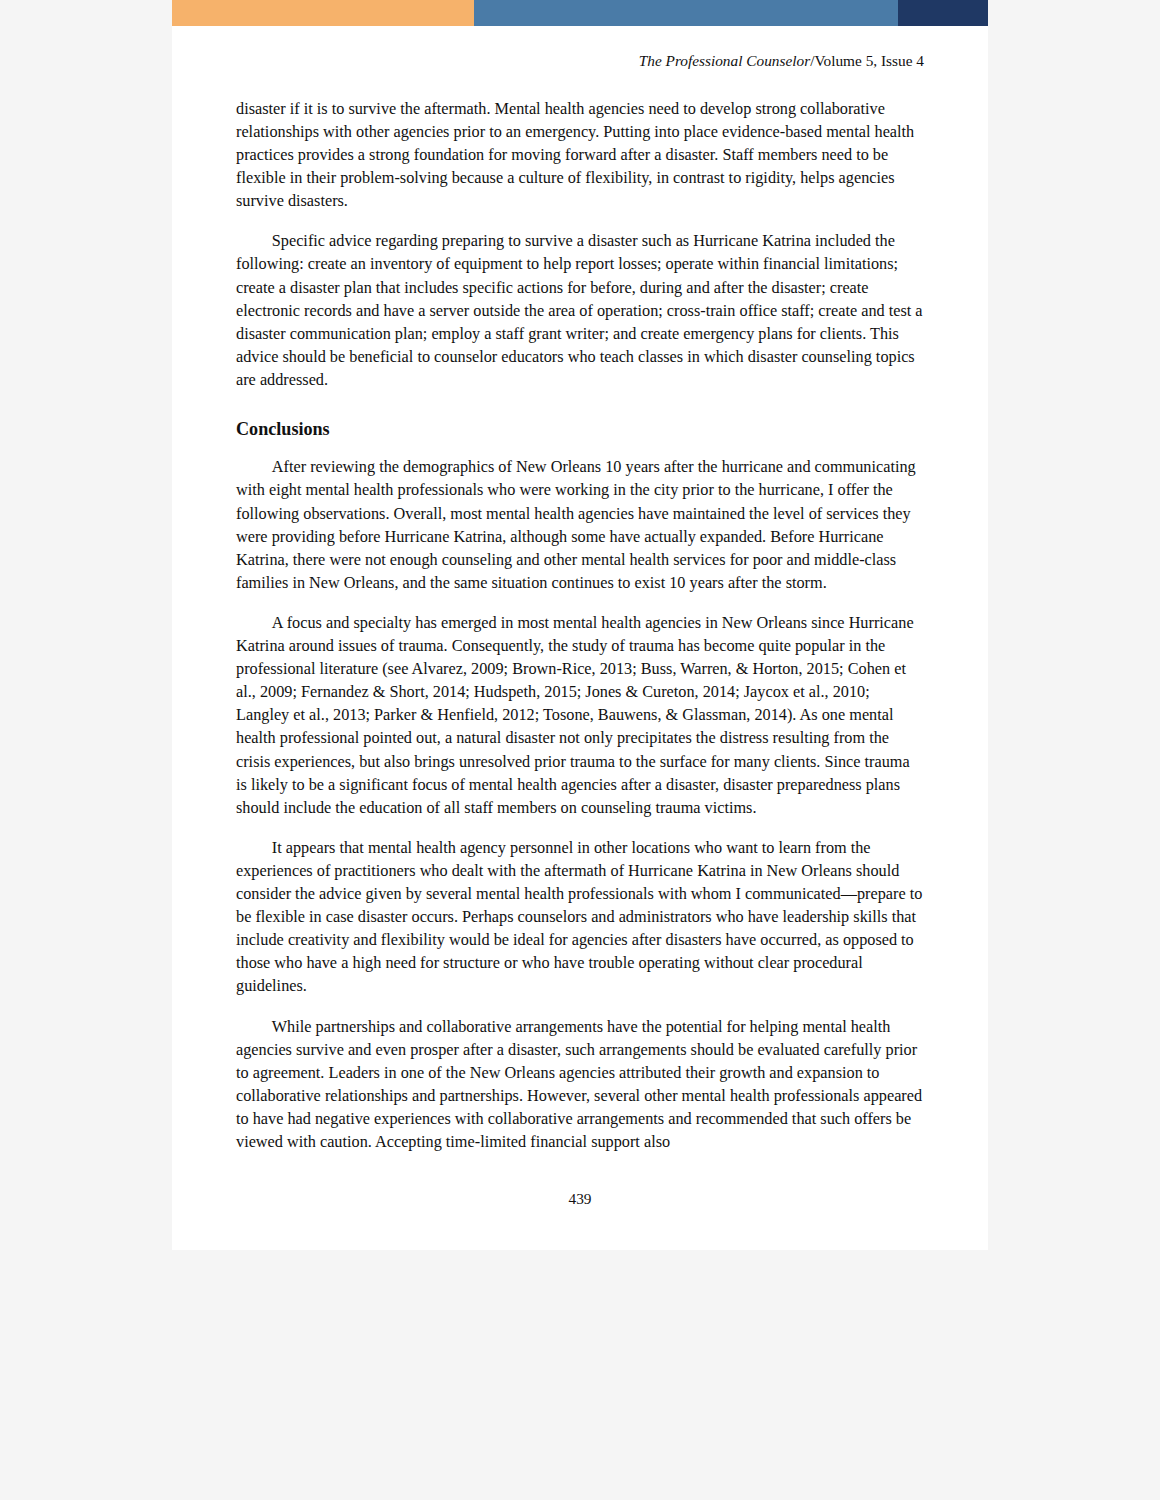The Professional Counselor/Volume 5, Issue 4
disaster if it is to survive the aftermath. Mental health agencies need to develop strong collaborative relationships with other agencies prior to an emergency. Putting into place evidence-based mental health practices provides a strong foundation for moving forward after a disaster. Staff members need to be flexible in their problem-solving because a culture of flexibility, in contrast to rigidity, helps agencies survive disasters.
Specific advice regarding preparing to survive a disaster such as Hurricane Katrina included the following: create an inventory of equipment to help report losses; operate within financial limitations; create a disaster plan that includes specific actions for before, during and after the disaster; create electronic records and have a server outside the area of operation; cross-train office staff; create and test a disaster communication plan; employ a staff grant writer; and create emergency plans for clients. This advice should be beneficial to counselor educators who teach classes in which disaster counseling topics are addressed.
Conclusions
After reviewing the demographics of New Orleans 10 years after the hurricane and communicating with eight mental health professionals who were working in the city prior to the hurricane, I offer the following observations. Overall, most mental health agencies have maintained the level of services they were providing before Hurricane Katrina, although some have actually expanded. Before Hurricane Katrina, there were not enough counseling and other mental health services for poor and middle-class families in New Orleans, and the same situation continues to exist 10 years after the storm.
A focus and specialty has emerged in most mental health agencies in New Orleans since Hurricane Katrina around issues of trauma. Consequently, the study of trauma has become quite popular in the professional literature (see Alvarez, 2009; Brown-Rice, 2013; Buss, Warren, & Horton, 2015; Cohen et al., 2009; Fernandez & Short, 2014; Hudspeth, 2015; Jones & Cureton, 2014; Jaycox et al., 2010; Langley et al., 2013; Parker & Henfield, 2012; Tosone, Bauwens, & Glassman, 2014). As one mental health professional pointed out, a natural disaster not only precipitates the distress resulting from the crisis experiences, but also brings unresolved prior trauma to the surface for many clients. Since trauma is likely to be a significant focus of mental health agencies after a disaster, disaster preparedness plans should include the education of all staff members on counseling trauma victims.
It appears that mental health agency personnel in other locations who want to learn from the experiences of practitioners who dealt with the aftermath of Hurricane Katrina in New Orleans should consider the advice given by several mental health professionals with whom I communicated—prepare to be flexible in case disaster occurs. Perhaps counselors and administrators who have leadership skills that include creativity and flexibility would be ideal for agencies after disasters have occurred, as opposed to those who have a high need for structure or who have trouble operating without clear procedural guidelines.
While partnerships and collaborative arrangements have the potential for helping mental health agencies survive and even prosper after a disaster, such arrangements should be evaluated carefully prior to agreement. Leaders in one of the New Orleans agencies attributed their growth and expansion to collaborative relationships and partnerships. However, several other mental health professionals appeared to have had negative experiences with collaborative arrangements and recommended that such offers be viewed with caution. Accepting time-limited financial support also
439